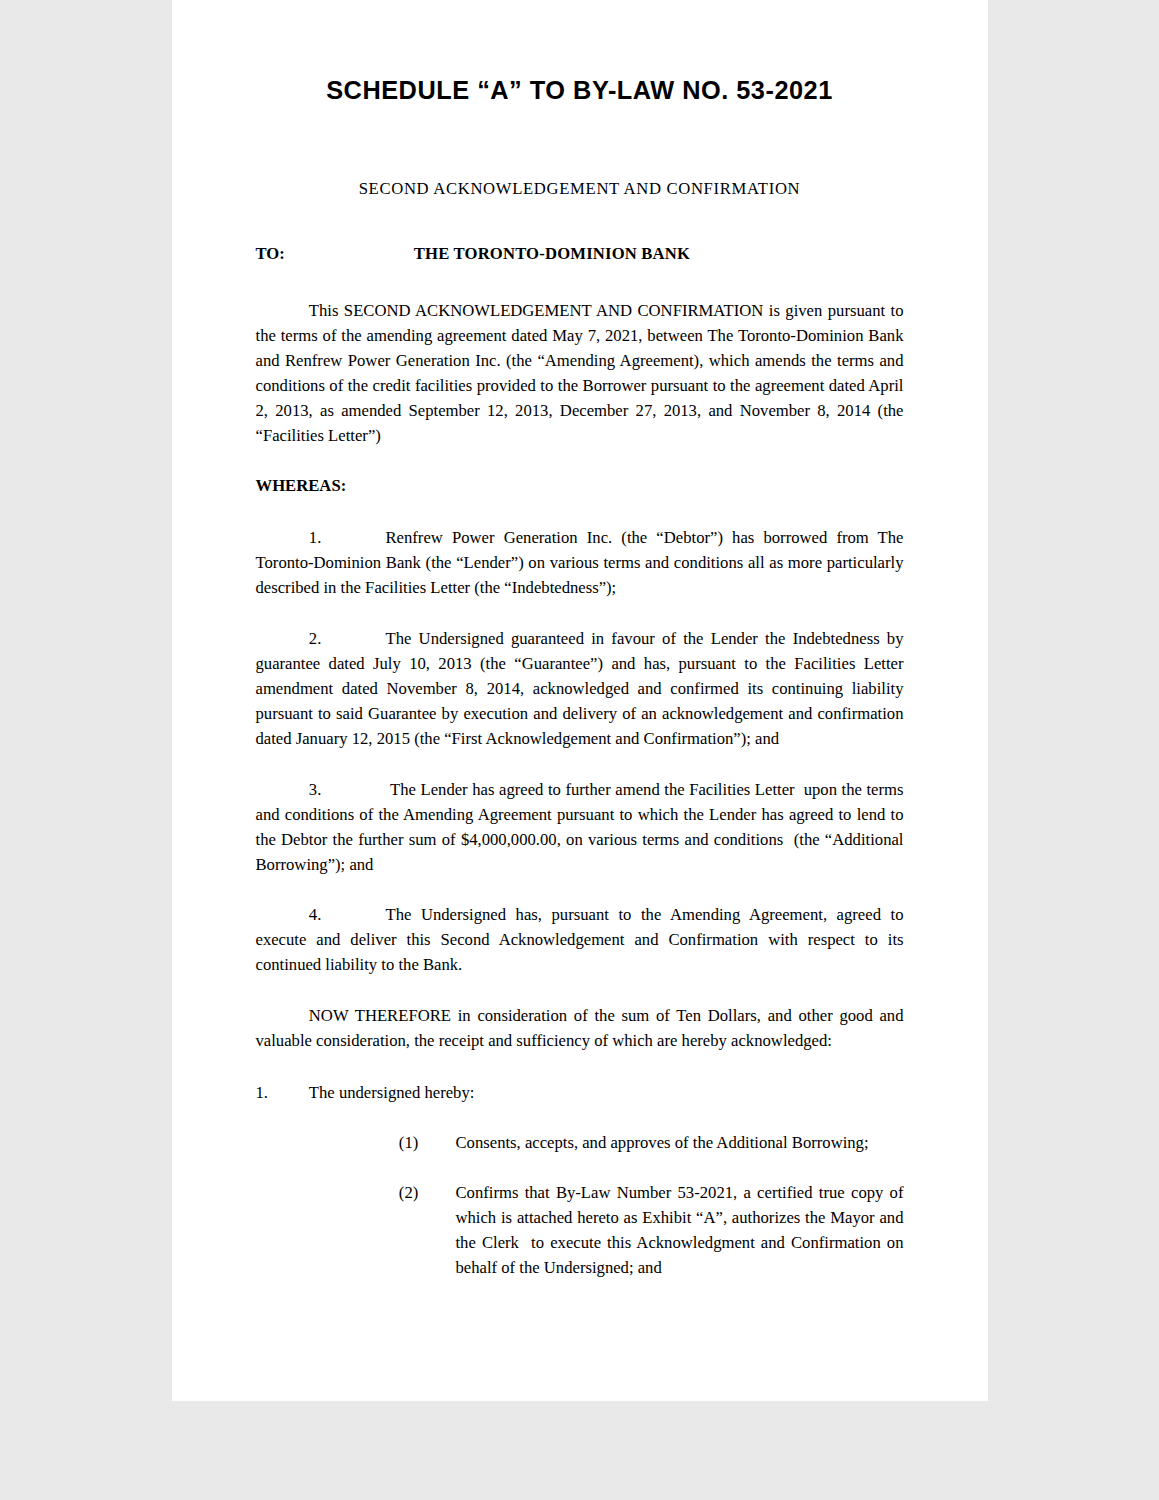SCHEDULE “A” TO BY-LAW NO. 53-2021
SECOND ACKNOWLEDGEMENT AND CONFIRMATION
TO: THE TORONTO-DOMINION BANK
This SECOND ACKNOWLEDGEMENT AND CONFIRMATION is given pursuant to the terms of the amending agreement dated May 7, 2021, between The Toronto-Dominion Bank and Renfrew Power Generation Inc. (the “Amending Agreement), which amends the terms and conditions of the credit facilities provided to the Borrower pursuant to the agreement dated April 2, 2013, as amended September 12, 2013, December 27, 2013, and November 8, 2014 (the “Facilities Letter”)
WHEREAS:
Renfrew Power Generation Inc. (the “Debtor”) has borrowed from The Toronto-Dominion Bank (the “Lender”) on various terms and conditions all as more particularly described in the Facilities Letter (the “Indebtedness”);
The Undersigned guaranteed in favour of the Lender the Indebtedness by guarantee dated July 10, 2013 (the “Guarantee”) and has, pursuant to the Facilities Letter amendment dated November 8, 2014, acknowledged and confirmed its continuing liability pursuant to said Guarantee by execution and delivery of an acknowledgement and confirmation dated January 12, 2015 (the “First Acknowledgement and Confirmation”); and
The Lender has agreed to further amend the Facilities Letter upon the terms and conditions of the Amending Agreement pursuant to which the Lender has agreed to lend to the Debtor the further sum of $4,000,000.00, on various terms and conditions (the “Additional Borrowing”); and
The Undersigned has, pursuant to the Amending Agreement, agreed to execute and deliver this Second Acknowledgement and Confirmation with respect to its continued liability to the Bank.
NOW THEREFORE in consideration of the sum of Ten Dollars, and other good and valuable consideration, the receipt and sufficiency of which are hereby acknowledged:
The undersigned hereby:
Consents, accepts, and approves of the Additional Borrowing;
Confirms that By-Law Number 53-2021, a certified true copy of which is attached hereto as Exhibit “A”, authorizes the Mayor and the Clerk to execute this Acknowledgment and Confirmation on behalf of the Undersigned; and